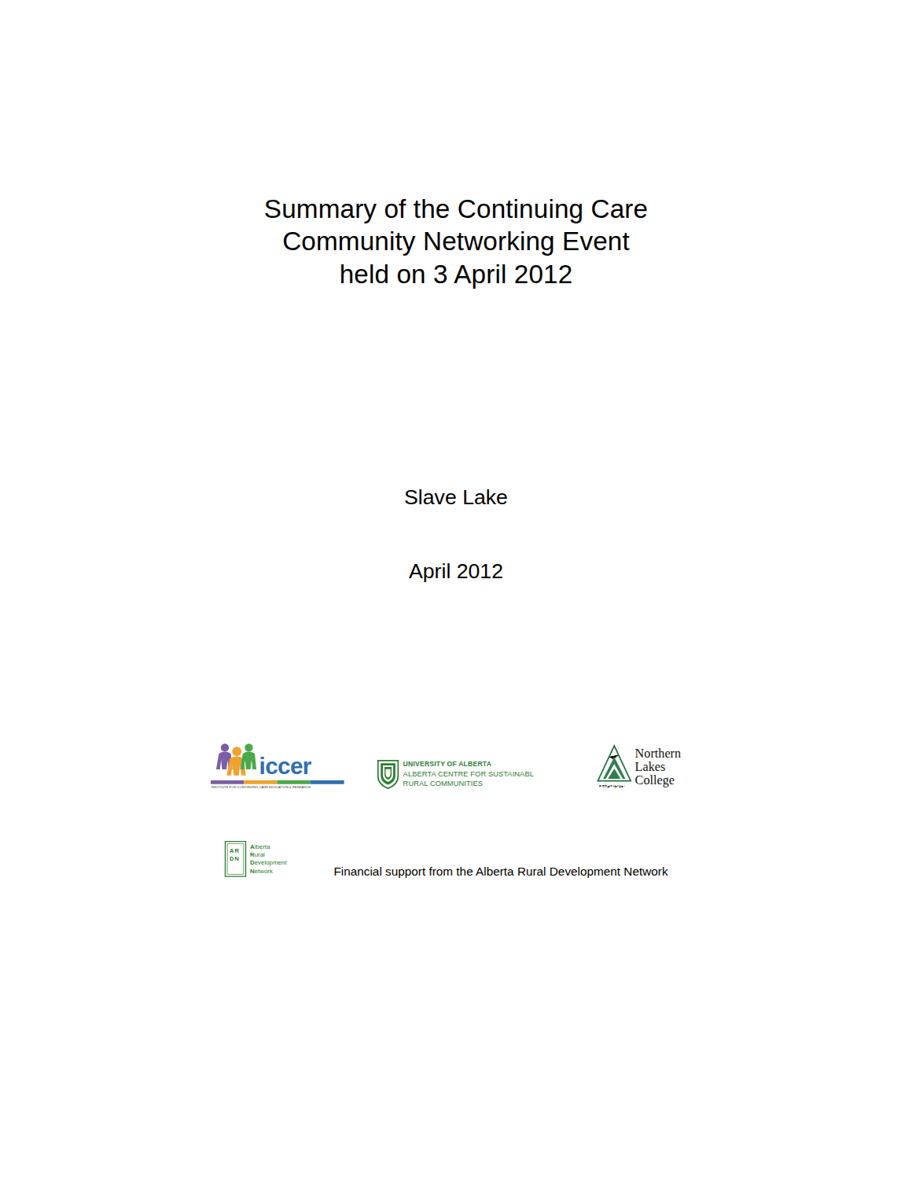Summary of the Continuing Care Community Networking Event
held on 3 April 2012
Slave Lake
April 2012
iccer INSTITUTE FOR CONTINUING CARE EDUCATION & RESEARCH UNIVERSITY OF ALBERTA ALBERTA CENTRE FOR SUSTAINABL RURAL COMMUNITIES Northern Lakes College ᑭᐧᐁᑎᓄᐦᒃ ᓴᑲᐦᐃᑲᐣ
A R D N Alberta Rural Development Network
Financial support from the Alberta Rural Development Network